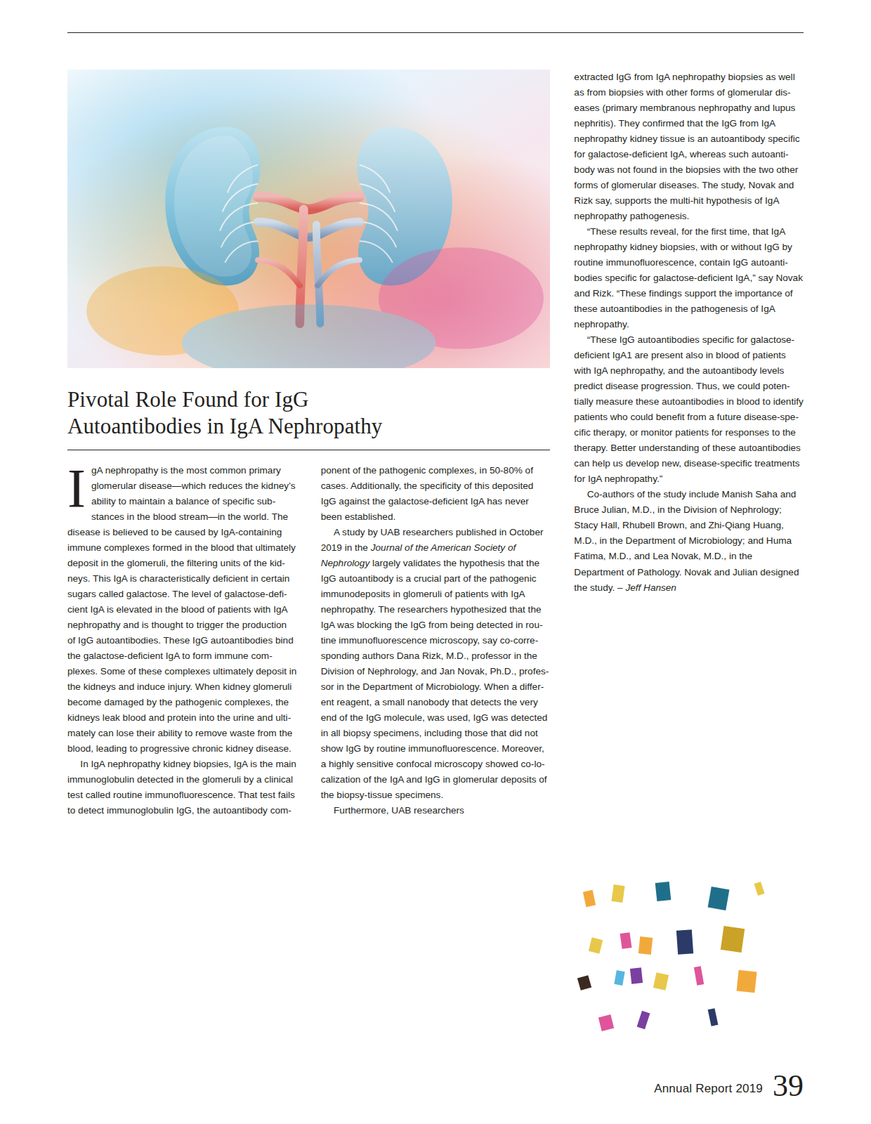Pivotal Role Found for IgG
Autoantibodies in IgA Nephropathy
IgA nephropathy is the most common primary glomerular disease—which reduces the kidney’s ability to maintain a balance of specific substances in the blood stream—in the world. The disease is believed to be caused by IgA-containing immune complexes formed in the blood that ultimately deposit in the glomeruli, the filtering units of the kidneys. This IgA is characteristically deficient in certain sugars called galactose. The level of galactose-deficient IgA is elevated in the blood of patients with IgA nephropathy and is thought to trigger the production of IgG autoantibodies. These IgG autoantibodies bind the galactose-deficient IgA to form immune complexes. Some of these complexes ultimately deposit in the kidneys and induce injury. When kidney glomeruli become damaged by the pathogenic complexes, the kidneys leak blood and protein into the urine and ultimately can lose their ability to remove waste from the blood, leading to progressive chronic kidney disease.
In IgA nephropathy kidney biopsies, IgA is the main immunoglobulin detected in the glomeruli by a clinical test called routine immunofluorescence. That test fails to detect immunoglobulin IgG, the autoantibody component of the pathogenic complexes, in 50-80% of cases. Additionally, the specificity of this deposited IgG against the galactose-deficient IgA has never been established.
A study by UAB researchers published in October 2019 in the Journal of the American Society of Nephrology largely validates the hypothesis that the IgG autoantibody is a crucial part of the pathogenic immunodeposits in glomeruli of patients with IgA nephropathy. The researchers hypothesized that the IgA was blocking the IgG from being detected in routine immunofluorescence microscopy, say co-corresponding authors Dana Rizk, M.D., professor in the Division of Nephrology, and Jan Novak, Ph.D., professor in the Department of Microbiology. When a different reagent, a small nanobody that detects the very end of the IgG molecule, was used, IgG was detected in all biopsy specimens, including those that did not show IgG by routine immunofluorescence. Moreover, a highly sensitive confocal microscopy showed co-localization of the IgA and IgG in glomerular deposits of the biopsy-tissue specimens.
Furthermore, UAB researchers
extracted IgG from IgA nephropathy biopsies as well as from biopsies with other forms of glomerular diseases (primary membranous nephropathy and lupus nephritis). They confirmed that the IgG from IgA nephropathy kidney tissue is an autoantibody specific for galactose-deficient IgA, whereas such autoantibody was not found in the biopsies with the two other forms of glomerular diseases. The study, Novak and Rizk say, supports the multi-hit hypothesis of IgA nephropathy pathogenesis.
“These results reveal, for the first time, that IgA nephropathy kidney biopsies, with or without IgG by routine immunofluorescence, contain IgG autoantibodies specific for galactose-deficient IgA,” say Novak and Rizk. “These findings support the importance of these autoantibodies in the pathogenesis of IgA nephropathy.
“These IgG autoantibodies specific for galactose-deficient IgA1 are present also in blood of patients with IgA nephropathy, and the autoantibody levels predict disease progression. Thus, we could potentially measure these autoantibodies in blood to identify patients who could benefit from a future disease-specific therapy, or monitor patients for responses to the therapy. Better understanding of these autoantibodies can help us develop new, disease-specific treatments for IgA nephropathy.”
Co-authors of the study include Manish Saha and Bruce Julian, M.D., in the Division of Nephrology; Stacy Hall, Rhubell Brown, and Zhi-Qiang Huang, M.D., in the Department of Microbiology; and Huma Fatima, M.D., and Lea Novak, M.D., in the Department of Pathology. Novak and Julian designed the study. – Jeff Hansen
Annual Report 2019
39